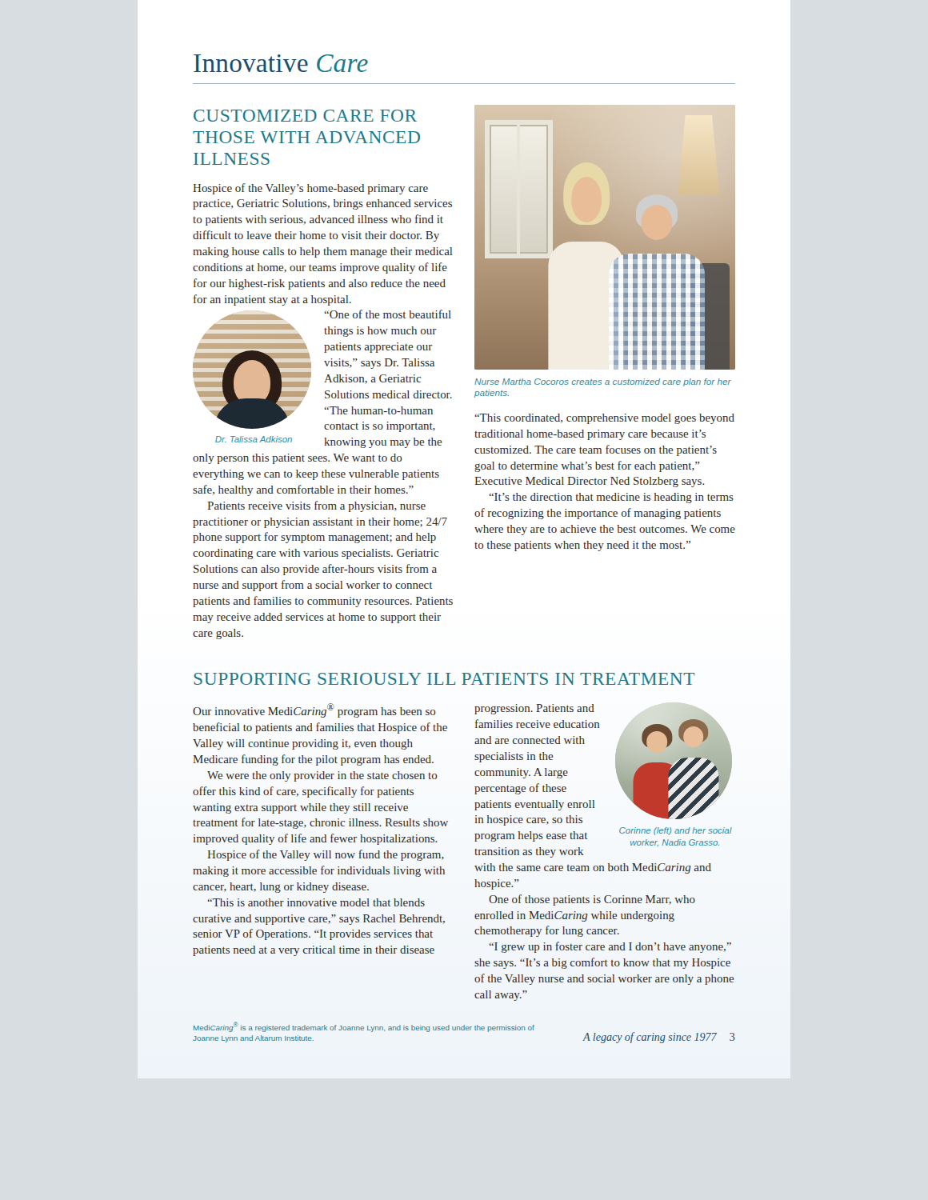Innovative Care
Customized Care for Those with Advanced Illness
Hospice of the Valley’s home-based primary care practice, Geriatric Solutions, brings enhanced services to patients with serious, advanced illness who find it difficult to leave their home to visit their doctor. By making house calls to help them manage their medical conditions at home, our teams improve quality of life for our highest-risk patients and also reduce the need for an inpatient stay at a hospital.
Dr. Talissa Adkison
“One of the most beautiful things is how much our patients appreciate our visits,” says Dr. Talissa Adkison, a Geriatric Solutions medical director. “The human-to-human contact is so important, knowing you may be the only person this patient sees. We want to do everything we can to keep these vulnerable patients safe, healthy and comfortable in their homes.”
Patients receive visits from a physician, nurse practitioner or physician assistant in their home; 24/7 phone support for symptom management; and help coordinating care with various specialists. Geriatric Solutions can also provide after-hours visits from a nurse and support from a social worker to connect patients and families to community resources. Patients may receive added services at home to support their care goals.
Nurse Martha Cocoros creates a customized care plan for her patients.
“This coordinated, comprehensive model goes beyond traditional home-based primary care because it’s customized. The care team focuses on the patient’s goal to determine what’s best for each patient,” Executive Medical Director Ned Stolzberg says.
“It’s the direction that medicine is heading in terms of recognizing the importance of managing patients where they are to achieve the best outcomes. We come to these patients when they need it the most.”
Supporting Seriously Ill Patients in Treatment
Our innovative MediCaring® program has been so beneficial to patients and families that Hospice of the Valley will continue providing it, even though Medicare funding for the pilot program has ended.
We were the only provider in the state chosen to offer this kind of care, specifically for patients wanting extra support while they still receive treatment for late-stage, chronic illness. Results show improved quality of life and fewer hospitalizations.
Hospice of the Valley will now fund the program, making it more accessible for individuals living with cancer, heart, lung or kidney disease.
“This is another innovative model that blends curative and supportive care,” says Rachel Behrendt, senior VP of Operations. “It provides services that patients need at a very critical time in their disease
Corinne (left) and her social worker, Nadia Grasso.
progression. Patients and families receive education and are connected with specialists in the community. A large percentage of these patients eventually enroll in hospice care, so this program helps ease that transition as they work with the same care team on both MediCaring and hospice.”
One of those patients is Corinne Marr, who enrolled in MediCaring while undergoing chemotherapy for lung cancer.
“I grew up in foster care and I don’t have anyone,” she says. “It’s a big comfort to know that my Hospice of the Valley nurse and social worker are only a phone call away.”
MediCaring® is a registered trademark of Joanne Lynn, and is being used under the permission of Joanne Lynn and Altarum Institute.
A legacy of caring since 1977
3